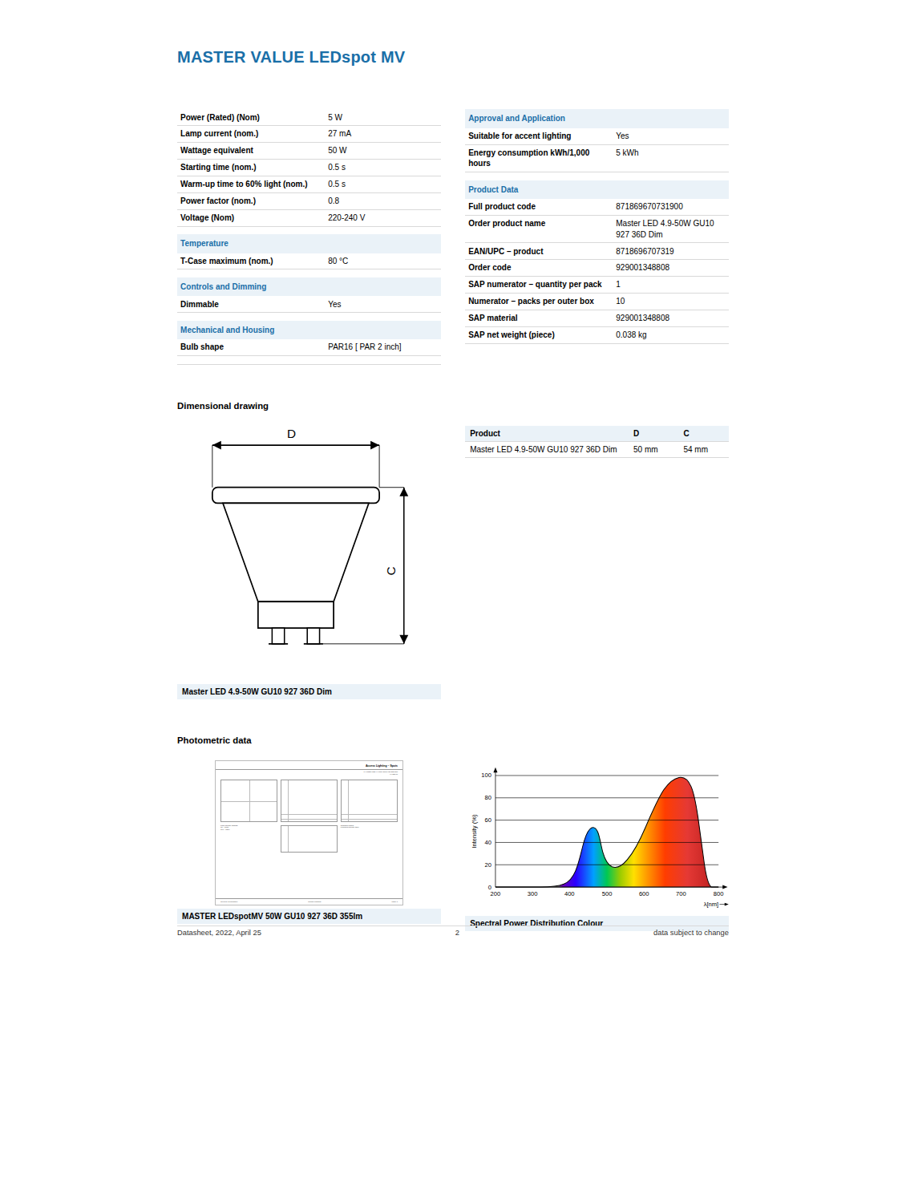MASTER VALUE LEDspot MV
| Power (Rated) (Nom) | 5 W |
| Lamp current (nom.) | 27 mA |
| Wattage equivalent | 50 W |
| Starting time (nom.) | 0.5 s |
| Warm-up time to 60% light (nom.) | 0.5 s |
| Power factor (nom.) | 0.8 |
| Voltage (Nom) | 220-240 V |
| Temperature |
| T-Case maximum (nom.) | 80 °C |
| Controls and Dimming |
| Dimmable | Yes |
| Mechanical and Housing |
| Bulb shape | PAR16 [ PAR 2 inch] |
| Approval and Application |
| Suitable for accent lighting | Yes |
| Energy consumption kWh/1,000 hours | 5 kWh |
| Product Data |
| Full product code | 871869670731900 |
| Order product name | Master LED 4.9-50W GU10 927 36D Dim |
| EAN/UPC – product | 8718696707319 |
| Order code | 929001348808 |
| SAP numerator – quantity per pack | 1 |
| Numerator – packs per outer box | 10 |
| SAP material | 929001348808 |
| SAP net weight (piece) | 0.038 kg |
Dimensional drawing
D C
Master LED 4.9-50W GU10 927 36D Dim
| Product | D | C |
| --- | --- | --- |
| Master LED 4.9-50W GU10 927 36D Dim | 50 mm | 54 mm |
Photometric data
Access Lighting – Spots
1 x Master LED 4.9-50W GU10 927 36D Dim
1 x 355 lm
Polar intensity diagram
C0 – C180
C90 – C270
Utilisation factors
Luminous intensity table
General Illumination Philips Lighting Page 1
MASTER LEDspotMV 50W GU10 927 36D 355lm
100 80 60 40 20 0 Intensity (%) 200 300 400 500 600 700 800 λ[nm]
Spectral Power Distribution Colour
Datasheet, 2022, April 25 2 data subject to change